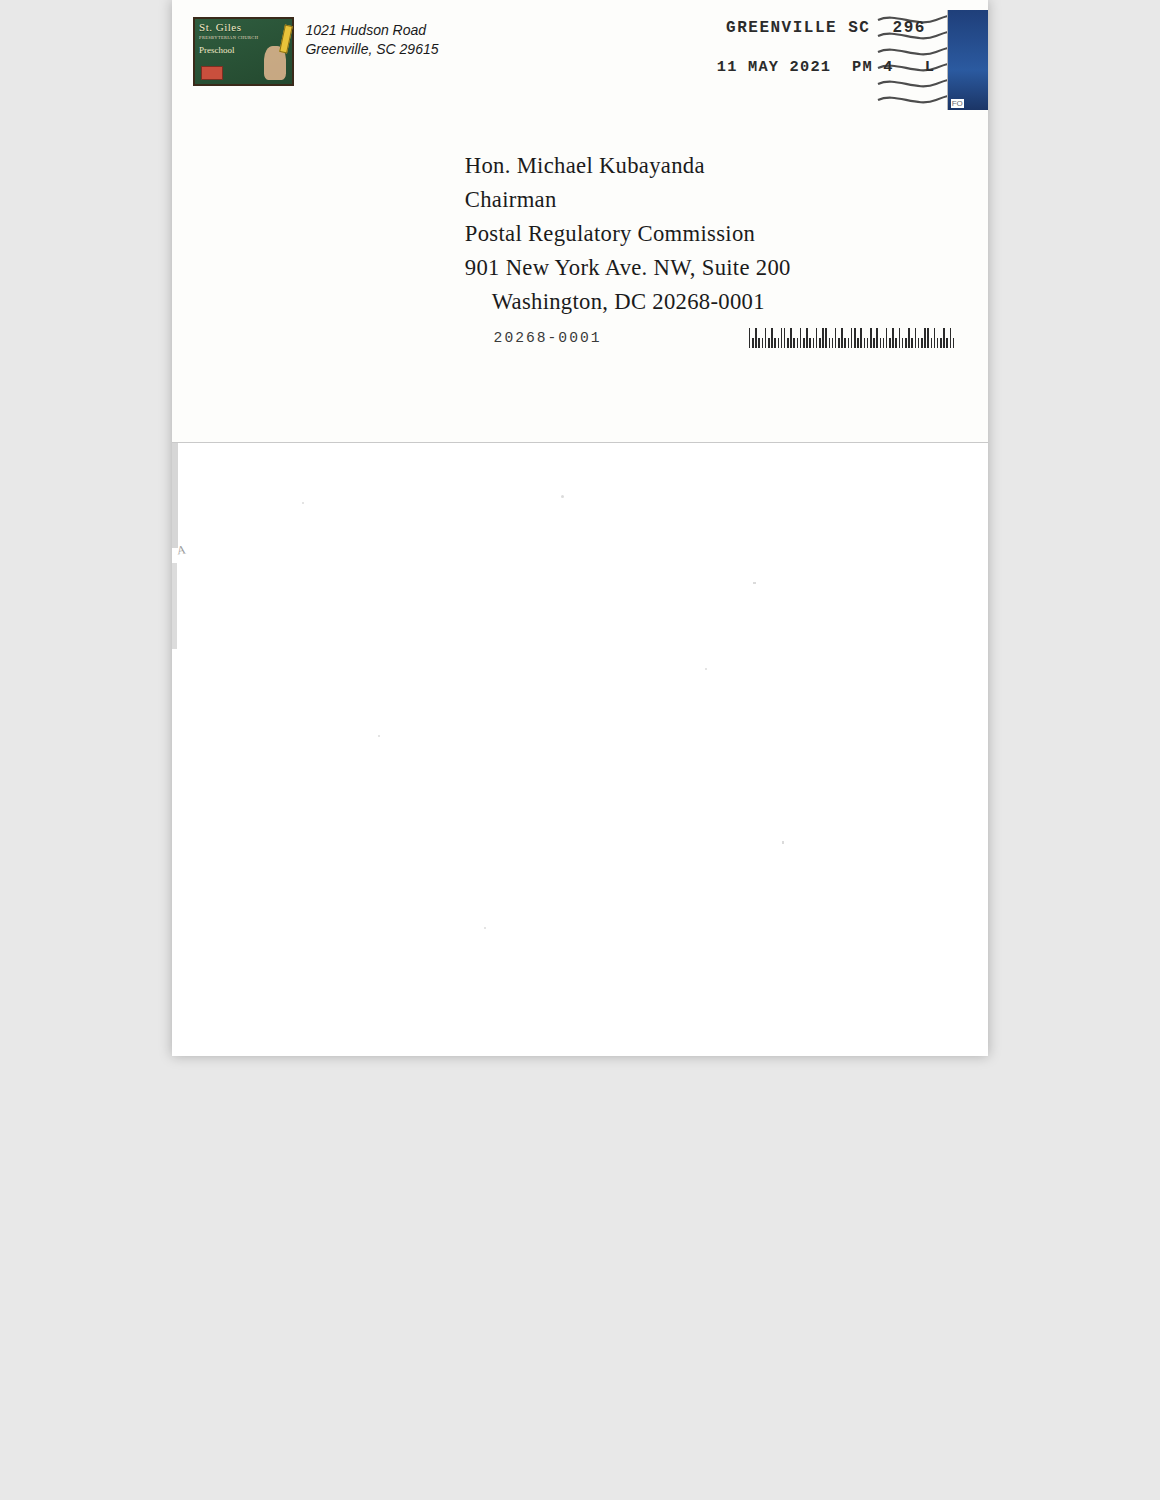St. Giles Presbyterian Church Preschool
1021 Hudson Road
Greenville, SC 29615
GREENVILLE SC 296
11 MAY 2021 PM 4 L
FO
Hon. Michael Kubayanda
Chairman
Postal Regulatory Commission
901 New York Ave. NW, Suite 200
Washington, DC 20268-0001
20268-0001
A